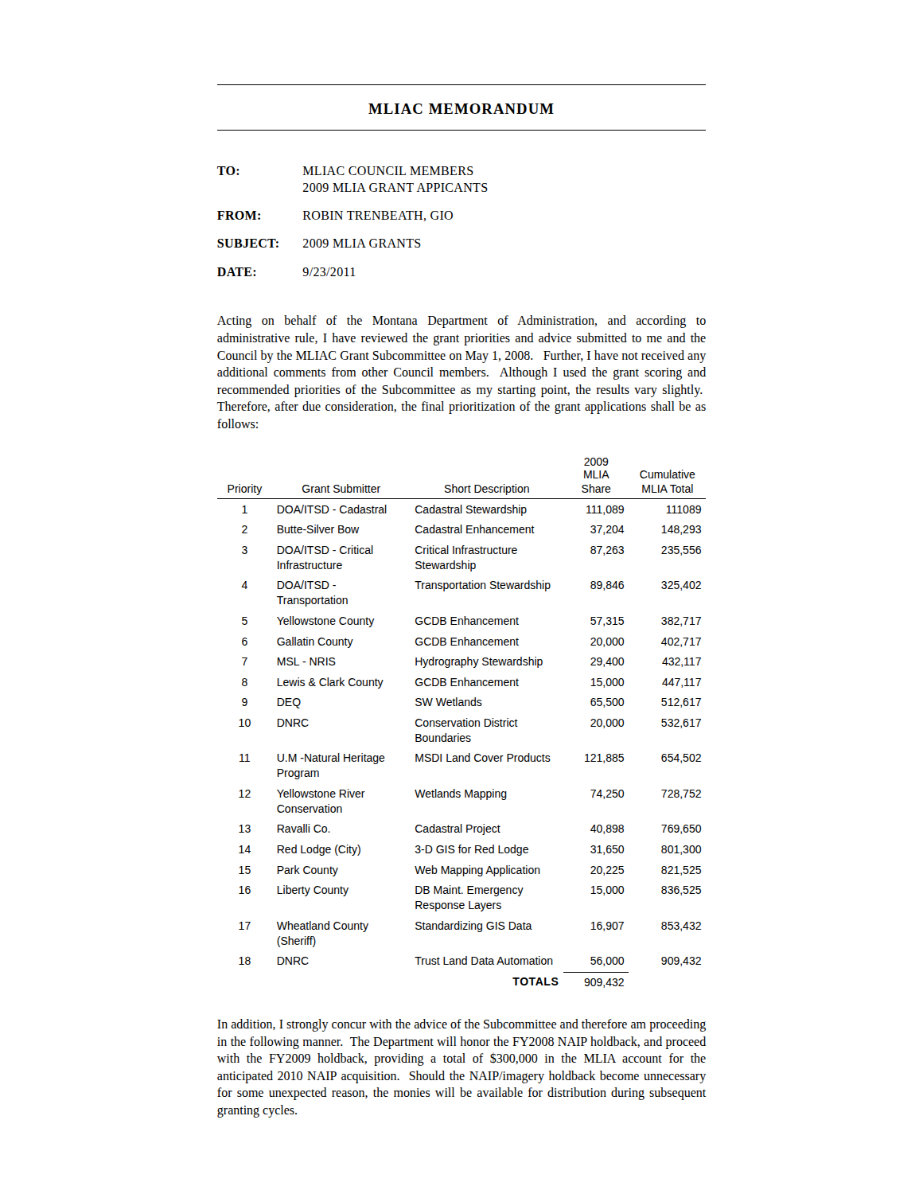MLIAC MEMORANDUM
| TO: | MLIAC COUNCIL MEMBERS 2009 MLIA GRANT APPICANTS |
| FROM: | ROBIN TRENBEATH, GIO |
| SUBJECT: | 2009 MLIA GRANTS |
| DATE: | 9/23/2011 |
Acting on behalf of the Montana Department of Administration, and according to administrative rule, I have reviewed the grant priorities and advice submitted to me and the Council by the MLIAC Grant Subcommittee on May 1, 2008. Further, I have not received any additional comments from other Council members. Although I used the grant scoring and recommended priorities of the Subcommittee as my starting point, the results vary slightly. Therefore, after due consideration, the final prioritization of the grant applications shall be as follows:
| | | | 2009 MLIA | Cumulative |
| --- | --- | --- | --- | --- |
| Priority | Grant Submitter | Short Description | Share | MLIA Total |
| 1 | DOA/ITSD - Cadastral | Cadastral Stewardship | 111,089 | 111089 |
| 2 | Butte-Silver Bow | Cadastral Enhancement | 37,204 | 148,293 |
| 3 | DOA/ITSD - Critical Infrastructure | Critical Infrastructure Stewardship | 87,263 | 235,556 |
| 4 | DOA/ITSD - Transportation | Transportation Stewardship | 89,846 | 325,402 |
| 5 | Yellowstone County | GCDB Enhancement | 57,315 | 382,717 |
| 6 | Gallatin County | GCDB Enhancement | 20,000 | 402,717 |
| 7 | MSL - NRIS | Hydrography Stewardship | 29,400 | 432,117 |
| 8 | Lewis & Clark County | GCDB Enhancement | 15,000 | 447,117 |
| 9 | DEQ | SW Wetlands | 65,500 | 512,617 |
| 10 | DNRC | Conservation District Boundaries | 20,000 | 532,617 |
| 11 | U.M -Natural Heritage Program | MSDI Land Cover Products | 121,885 | 654,502 |
| 12 | Yellowstone River Conservation | Wetlands Mapping | 74,250 | 728,752 |
| 13 | Ravalli Co. | Cadastral Project | 40,898 | 769,650 |
| 14 | Red Lodge (City) | 3-D GIS for Red Lodge | 31,650 | 801,300 |
| 15 | Park County | Web Mapping Application | 20,225 | 821,525 |
| 16 | Liberty County | DB Maint. Emergency Response Layers | 15,000 | 836,525 |
| 17 | Wheatland County (Sheriff) | Standardizing GIS Data | 16,907 | 853,432 |
| 18 | DNRC | Trust Land Data Automation | 56,000 | 909,432 |
| | | TOTALS | 909,432 | |
In addition, I strongly concur with the advice of the Subcommittee and therefore am proceeding in the following manner. The Department will honor the FY2008 NAIP holdback, and proceed with the FY2009 holdback, providing a total of $300,000 in the MLIA account for the anticipated 2010 NAIP acquisition. Should the NAIP/imagery holdback become unnecessary for some unexpected reason, the monies will be available for distribution during subsequent granting cycles.